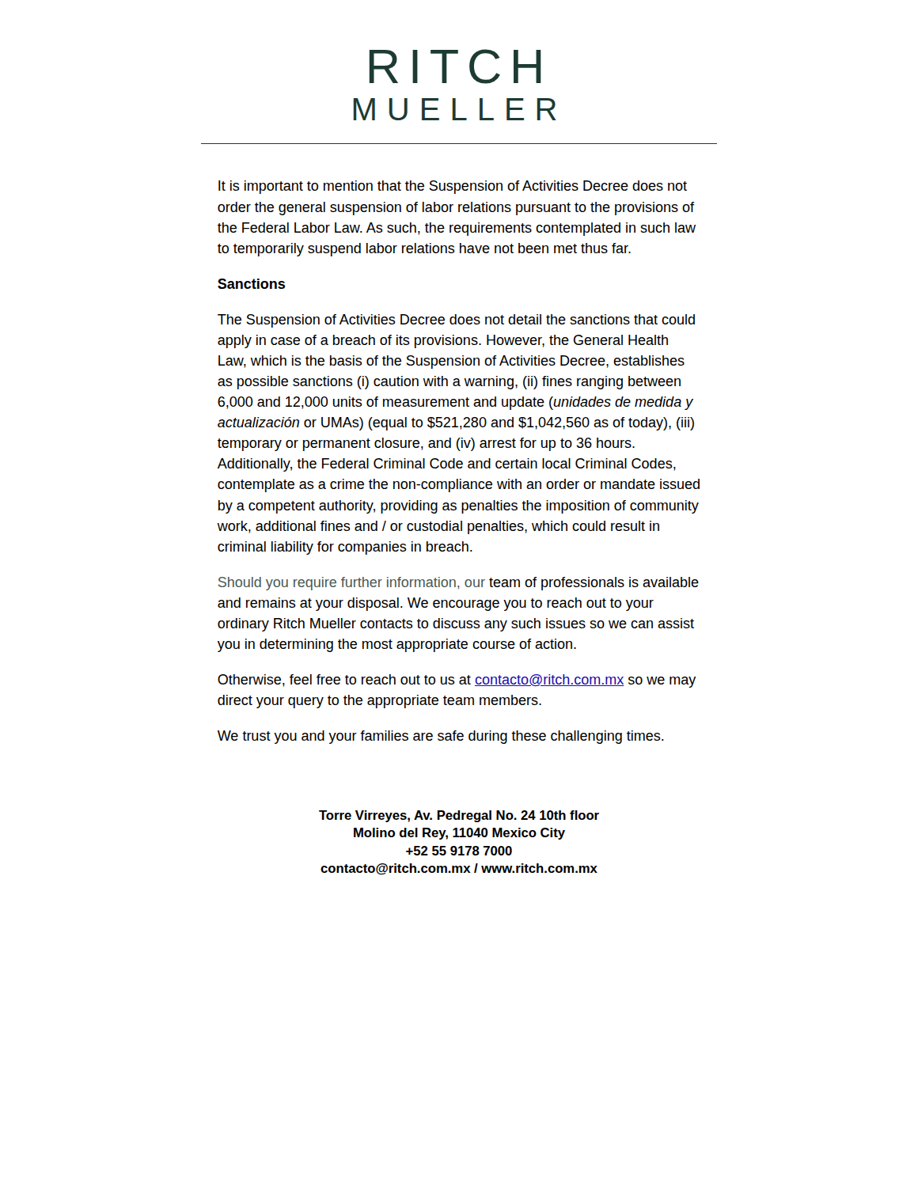RITCH
MUELLER
It is important to mention that the Suspension of Activities Decree does not order the general suspension of labor relations pursuant to the provisions of the Federal Labor Law. As such, the requirements contemplated in such law to temporarily suspend labor relations have not been met thus far.
Sanctions
The Suspension of Activities Decree does not detail the sanctions that could apply in case of a breach of its provisions. However, the General Health Law, which is the basis of the Suspension of Activities Decree, establishes as possible sanctions (i) caution with a warning, (ii) fines ranging between 6,000 and 12,000 units of measurement and update (unidades de medida y actualización or UMAs) (equal to $521,280 and $1,042,560 as of today), (iii) temporary or permanent closure, and (iv) arrest for up to 36 hours. Additionally, the Federal Criminal Code and certain local Criminal Codes, contemplate as a crime the non-compliance with an order or mandate issued by a competent authority, providing as penalties the imposition of community work, additional fines and / or custodial penalties, which could result in criminal liability for companies in breach.
Should you require further information, our team of professionals is available and remains at your disposal. We encourage you to reach out to your ordinary Ritch Mueller contacts to discuss any such issues so we can assist you in determining the most appropriate course of action.
Otherwise, feel free to reach out to us at contacto@ritch.com.mx so we may direct your query to the appropriate team members.
We trust you and your families are safe during these challenging times.
Torre Virreyes, Av. Pedregal No. 24 10th floor
Molino del Rey, 11040 Mexico City
+52 55 9178 7000
contacto@ritch.com.mx / www.ritch.com.mx